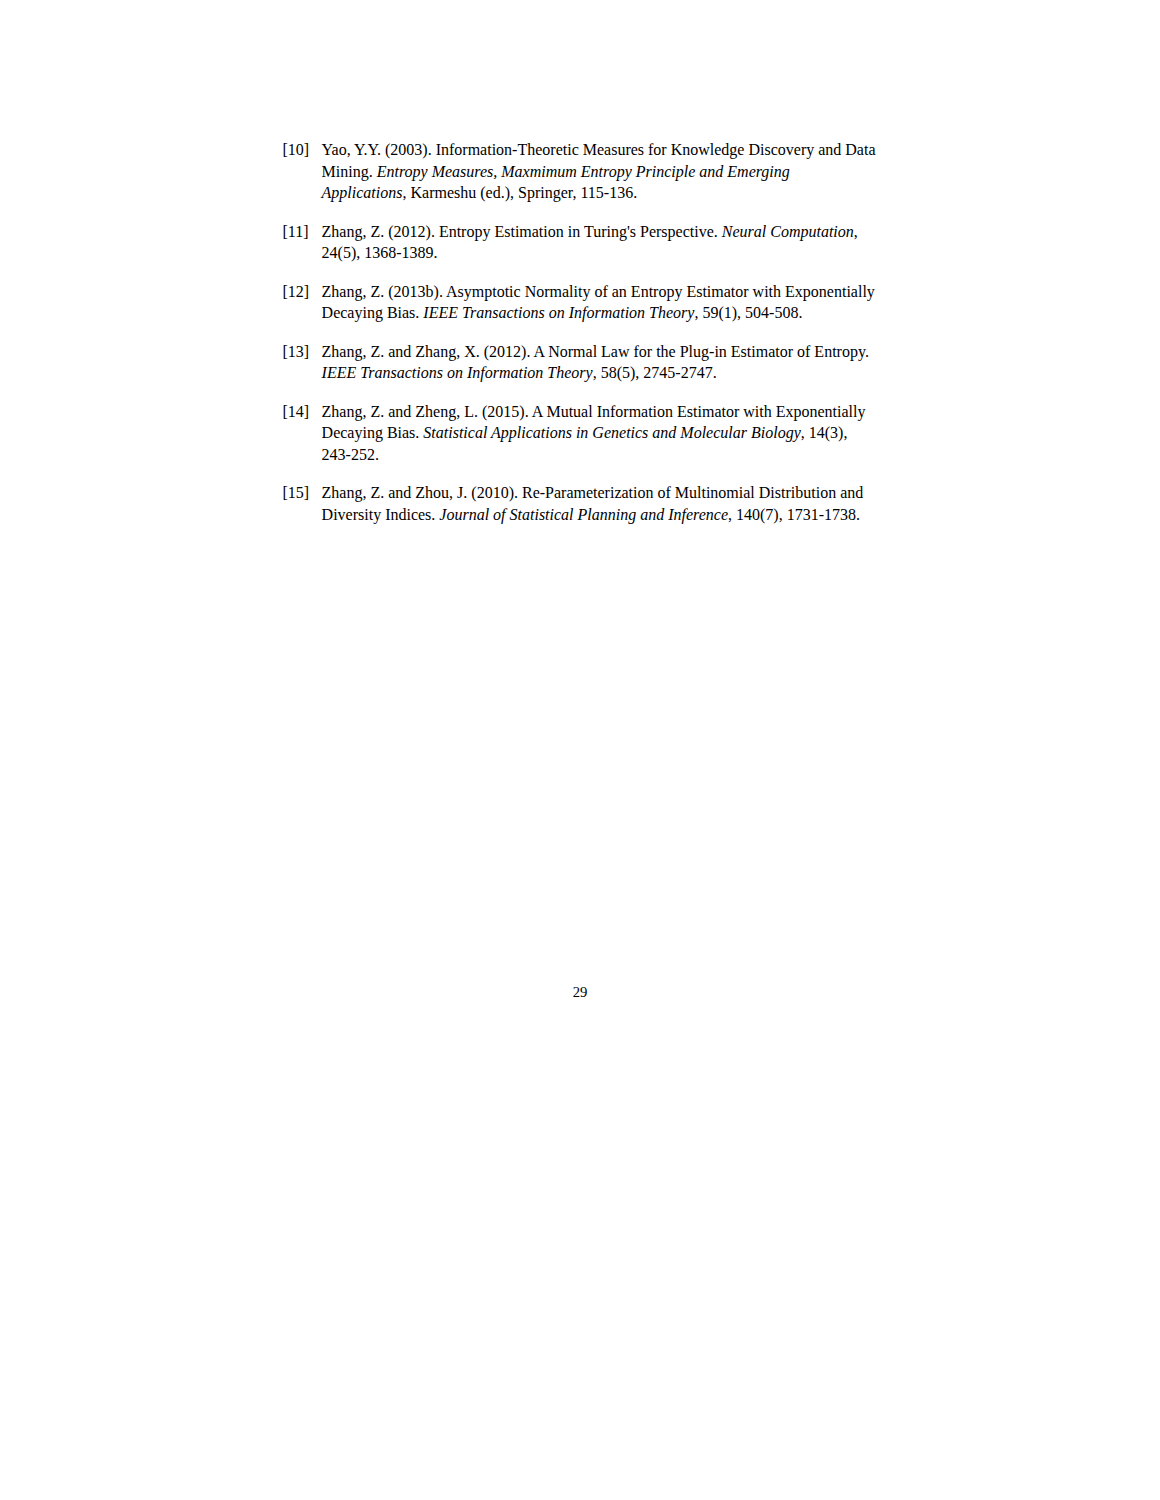[10] Yao, Y.Y. (2003). Information-Theoretic Measures for Knowledge Discovery and Data Mining. Entropy Measures, Maxmimum Entropy Principle and Emerging Applications, Karmeshu (ed.), Springer, 115-136.
[11] Zhang, Z. (2012). Entropy Estimation in Turing's Perspective. Neural Computation, 24(5), 1368-1389.
[12] Zhang, Z. (2013b). Asymptotic Normality of an Entropy Estimator with Exponentially Decaying Bias. IEEE Transactions on Information Theory, 59(1), 504-508.
[13] Zhang, Z. and Zhang, X. (2012). A Normal Law for the Plug-in Estimator of Entropy. IEEE Transactions on Information Theory, 58(5), 2745-2747.
[14] Zhang, Z. and Zheng, L. (2015). A Mutual Information Estimator with Exponentially Decaying Bias. Statistical Applications in Genetics and Molecular Biology, 14(3), 243-252.
[15] Zhang, Z. and Zhou, J. (2010). Re-Parameterization of Multinomial Distribution and Diversity Indices. Journal of Statistical Planning and Inference, 140(7), 1731-1738.
29